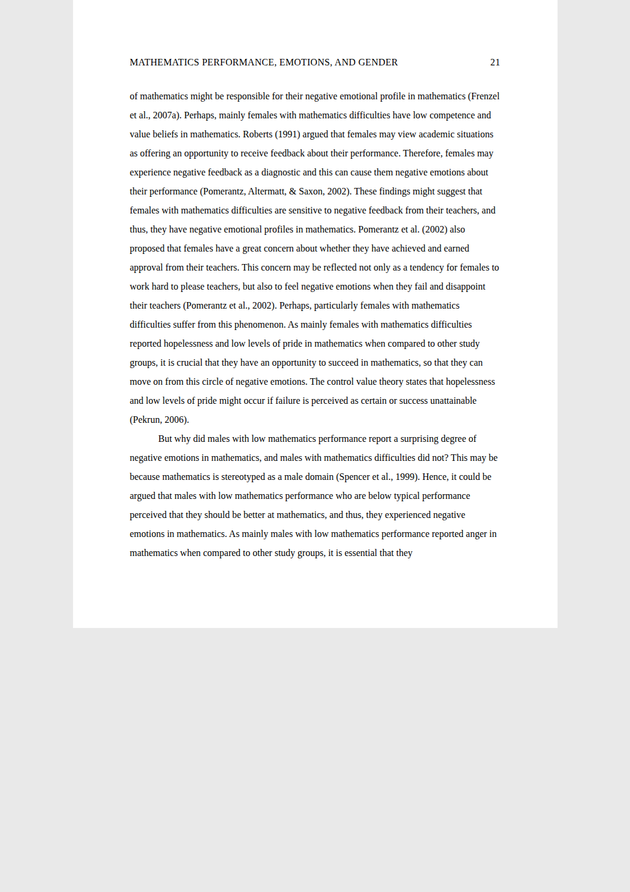Mathematics Performance, Emotions, and Gender 21
of mathematics might be responsible for their negative emotional profile in mathematics (Frenzel et al., 2007a). Perhaps, mainly females with mathematics difficulties have low competence and value beliefs in mathematics. Roberts (1991) argued that females may view academic situations as offering an opportunity to receive feedback about their performance. Therefore, females may experience negative feedback as a diagnostic and this can cause them negative emotions about their performance (Pomerantz, Altermatt, & Saxon, 2002). These findings might suggest that females with mathematics difficulties are sensitive to negative feedback from their teachers, and thus, they have negative emotional profiles in mathematics. Pomerantz et al. (2002) also proposed that females have a great concern about whether they have achieved and earned approval from their teachers. This concern may be reflected not only as a tendency for females to work hard to please teachers, but also to feel negative emotions when they fail and disappoint their teachers (Pomerantz et al., 2002). Perhaps, particularly females with mathematics difficulties suffer from this phenomenon. As mainly females with mathematics difficulties reported hopelessness and low levels of pride in mathematics when compared to other study groups, it is crucial that they have an opportunity to succeed in mathematics, so that they can move on from this circle of negative emotions. The control value theory states that hopelessness and low levels of pride might occur if failure is perceived as certain or success unattainable (Pekrun, 2006).
But why did males with low mathematics performance report a surprising degree of negative emotions in mathematics, and males with mathematics difficulties did not? This may be because mathematics is stereotyped as a male domain (Spencer et al., 1999). Hence, it could be argued that males with low mathematics performance who are below typical performance perceived that they should be better at mathematics, and thus, they experienced negative emotions in mathematics. As mainly males with low mathematics performance reported anger in mathematics when compared to other study groups, it is essential that they